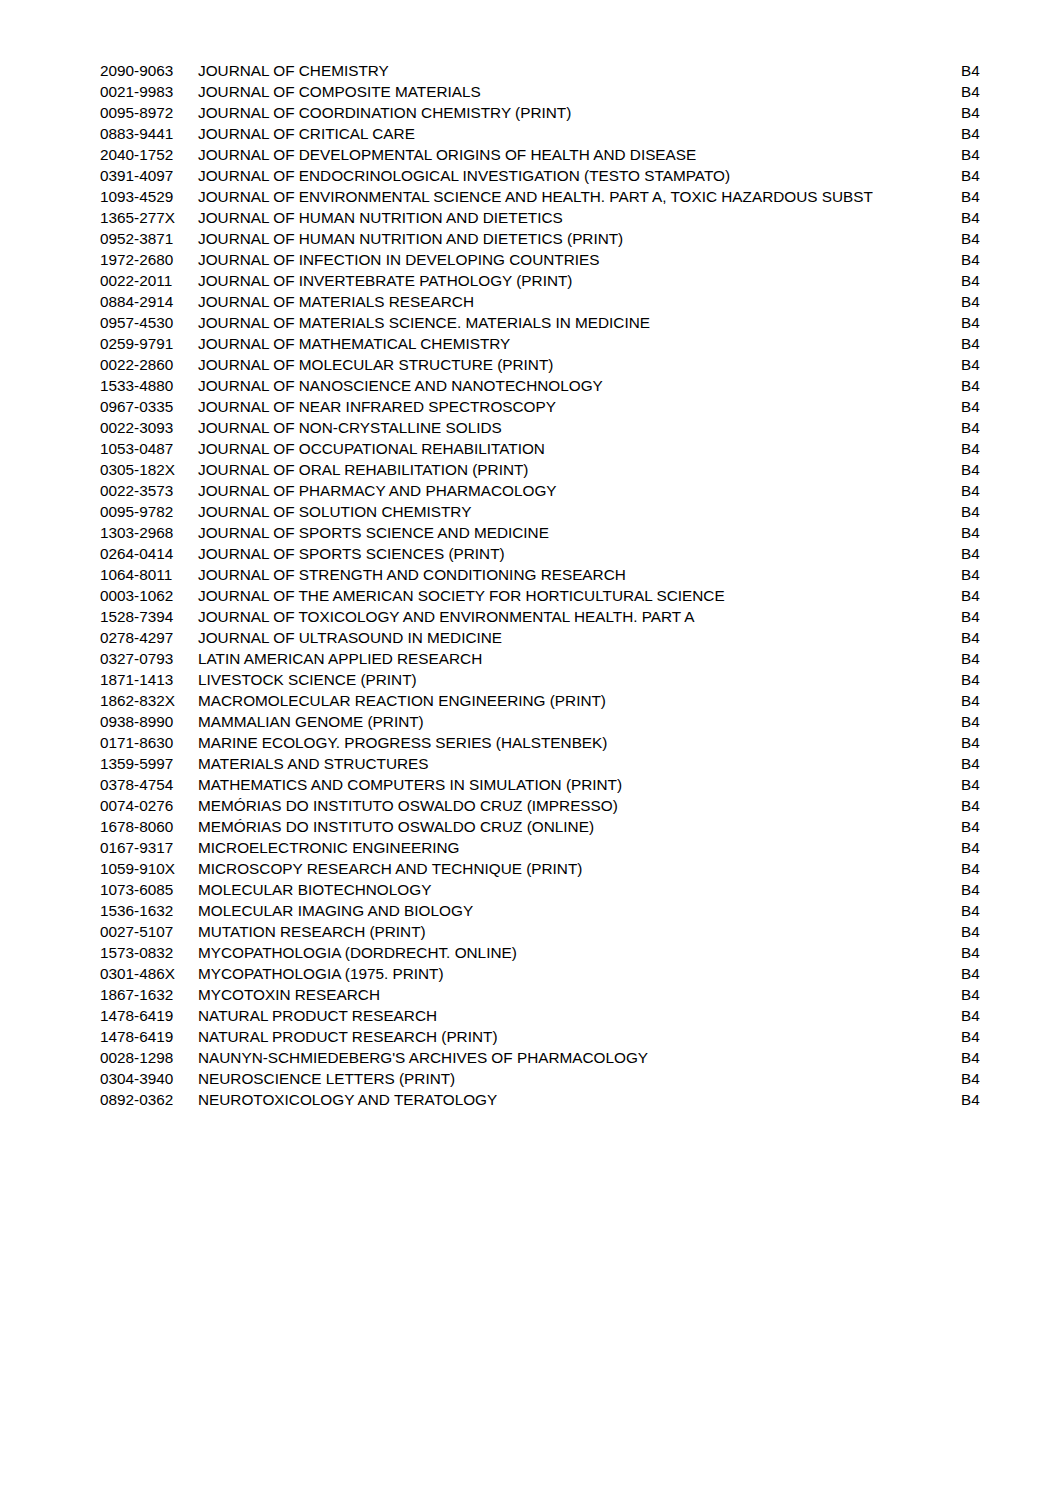| 2090-9063 | JOURNAL OF CHEMISTRY | B4 |
| 0021-9983 | JOURNAL OF COMPOSITE MATERIALS | B4 |
| 0095-8972 | JOURNAL OF COORDINATION CHEMISTRY (PRINT) | B4 |
| 0883-9441 | JOURNAL OF CRITICAL CARE | B4 |
| 2040-1752 | JOURNAL OF DEVELOPMENTAL ORIGINS OF HEALTH AND DISEASE | B4 |
| 0391-4097 | JOURNAL OF ENDOCRINOLOGICAL INVESTIGATION (TESTO STAMPATO) | B4 |
| 1093-4529 | JOURNAL OF ENVIRONMENTAL SCIENCE AND HEALTH. PART A, TOXIC HAZARDOUS SUBST | B4 |
| 1365-277X | JOURNAL OF HUMAN NUTRITION AND DIETETICS | B4 |
| 0952-3871 | JOURNAL OF HUMAN NUTRITION AND DIETETICS (PRINT) | B4 |
| 1972-2680 | JOURNAL OF INFECTION IN DEVELOPING COUNTRIES | B4 |
| 0022-2011 | JOURNAL OF INVERTEBRATE PATHOLOGY (PRINT) | B4 |
| 0884-2914 | JOURNAL OF MATERIALS RESEARCH | B4 |
| 0957-4530 | JOURNAL OF MATERIALS SCIENCE. MATERIALS IN MEDICINE | B4 |
| 0259-9791 | JOURNAL OF MATHEMATICAL CHEMISTRY | B4 |
| 0022-2860 | JOURNAL OF MOLECULAR STRUCTURE (PRINT) | B4 |
| 1533-4880 | JOURNAL OF NANOSCIENCE AND NANOTECHNOLOGY | B4 |
| 0967-0335 | JOURNAL OF NEAR INFRARED SPECTROSCOPY | B4 |
| 0022-3093 | JOURNAL OF NON-CRYSTALLINE SOLIDS | B4 |
| 1053-0487 | JOURNAL OF OCCUPATIONAL REHABILITATION | B4 |
| 0305-182X | JOURNAL OF ORAL REHABILITATION (PRINT) | B4 |
| 0022-3573 | JOURNAL OF PHARMACY AND PHARMACOLOGY | B4 |
| 0095-9782 | JOURNAL OF SOLUTION CHEMISTRY | B4 |
| 1303-2968 | JOURNAL OF SPORTS SCIENCE AND MEDICINE | B4 |
| 0264-0414 | JOURNAL OF SPORTS SCIENCES (PRINT) | B4 |
| 1064-8011 | JOURNAL OF STRENGTH AND CONDITIONING RESEARCH | B4 |
| 0003-1062 | JOURNAL OF THE AMERICAN SOCIETY FOR HORTICULTURAL SCIENCE | B4 |
| 1528-7394 | JOURNAL OF TOXICOLOGY AND ENVIRONMENTAL HEALTH. PART A | B4 |
| 0278-4297 | JOURNAL OF ULTRASOUND IN MEDICINE | B4 |
| 0327-0793 | LATIN AMERICAN APPLIED RESEARCH | B4 |
| 1871-1413 | LIVESTOCK SCIENCE (PRINT) | B4 |
| 1862-832X | MACROMOLECULAR REACTION ENGINEERING (PRINT) | B4 |
| 0938-8990 | MAMMALIAN GENOME (PRINT) | B4 |
| 0171-8630 | MARINE ECOLOGY. PROGRESS SERIES (HALSTENBEK) | B4 |
| 1359-5997 | MATERIALS AND STRUCTURES | B4 |
| 0378-4754 | MATHEMATICS AND COMPUTERS IN SIMULATION (PRINT) | B4 |
| 0074-0276 | MEMÓRIAS DO INSTITUTO OSWALDO CRUZ (IMPRESSO) | B4 |
| 1678-8060 | MEMÓRIAS DO INSTITUTO OSWALDO CRUZ (ONLINE) | B4 |
| 0167-9317 | MICROELECTRONIC ENGINEERING | B4 |
| 1059-910X | MICROSCOPY RESEARCH AND TECHNIQUE (PRINT) | B4 |
| 1073-6085 | MOLECULAR BIOTECHNOLOGY | B4 |
| 1536-1632 | MOLECULAR IMAGING AND BIOLOGY | B4 |
| 0027-5107 | MUTATION RESEARCH (PRINT) | B4 |
| 1573-0832 | MYCOPATHOLOGIA (DORDRECHT. ONLINE) | B4 |
| 0301-486X | MYCOPATHOLOGIA (1975. PRINT) | B4 |
| 1867-1632 | MYCOTOXIN RESEARCH | B4 |
| 1478-6419 | NATURAL PRODUCT RESEARCH | B4 |
| 1478-6419 | NATURAL PRODUCT RESEARCH (PRINT) | B4 |
| 0028-1298 | NAUNYN-SCHMIEDEBERG'S ARCHIVES OF PHARMACOLOGY | B4 |
| 0304-3940 | NEUROSCIENCE LETTERS (PRINT) | B4 |
| 0892-0362 | NEUROTOXICOLOGY AND TERATOLOGY | B4 |